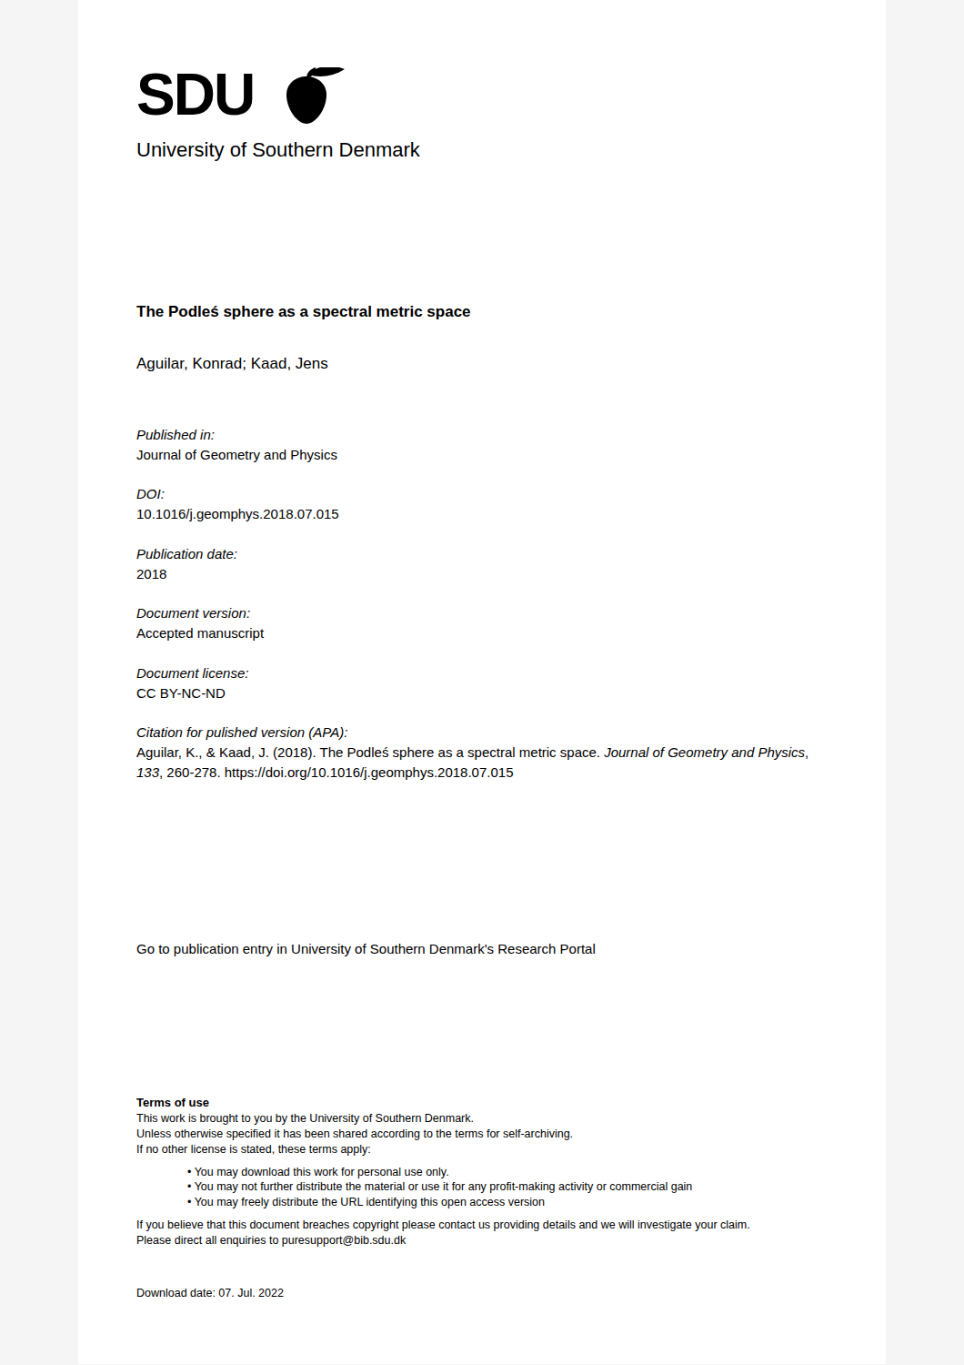SDU
University of Southern Denmark
The Podleś sphere as a spectral metric space
Aguilar, Konrad; Kaad, Jens
Published in:
Journal of Geometry and Physics
DOI:
10.1016/j.geomphys.2018.07.015
Publication date:
2018
Document version:
Accepted manuscript
Document license:
CC BY-NC-ND
Citation for pulished version (APA):
Aguilar, K., & Kaad, J. (2018). The Podleś sphere as a spectral metric space. Journal of Geometry and Physics, 133, 260-278. https://doi.org/10.1016/j.geomphys.2018.07.015
Go to publication entry in University of Southern Denmark's Research Portal
Terms of use
This work is brought to you by the University of Southern Denmark.
Unless otherwise specified it has been shared according to the terms for self-archiving.
If no other license is stated, these terms apply:
You may download this work for personal use only.
You may not further distribute the material or use it for any profit-making activity or commercial gain
You may freely distribute the URL identifying this open access version
If you believe that this document breaches copyright please contact us providing details and we will investigate your claim.
Please direct all enquiries to puresupport@bib.sdu.dk
Download date: 07. Jul. 2022